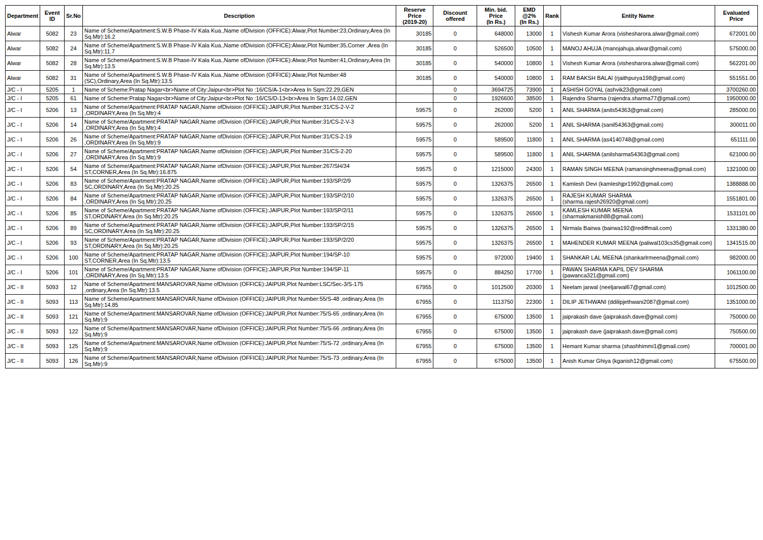| Department | Event ID | Sr.No | Description | Reserve Price (2019-20) | Discount offered | Min. bid. Price (In Rs.) | EMD @2% (In Rs.) | Rank | Entity Name | Evaluated Price |
| --- | --- | --- | --- | --- | --- | --- | --- | --- | --- | --- |
| Alwar | 5082 | 23 | Name of Scheme/Apartment:S.W.B Phase-IV Kala Kua.,Name ofDivision (OFFICE):Alwar,Plot Number:23,Ordinary,Area (In Sq.Mtr):16.2 | 30185 | 0 | 648000 | 13000 | 1 | Vishesh Kumar Arora (vishesharora.alwar@gmail.com) | 672001.00 |
| Alwar | 5082 | 24 | Name of Scheme/Apartment:S.W.B Phase-IV Kala Kua.,Name ofDivision (OFFICE):Alwar,Plot Number:35,Corner ,Area (In Sq.Mtr):11.7 | 30185 | 0 | 526500 | 10500 | 1 | MANOJ AHUJA (manojahuja.alwar@gmail.com) | 575000.00 |
| Alwar | 5082 | 28 | Name of Scheme/Apartment:S.W.B Phase-IV Kala Kua.,Name ofDivision (OFFICE):Alwar,Plot Number:41,Ordinary,Area (In Sq.Mtr):13.5 | 30185 | 0 | 540000 | 10800 | 1 | Vishesh Kumar Arora (vishesharora.alwar@gmail.com) | 562201.00 |
| Alwar | 5082 | 31 | Name of Scheme/Apartment:S.W.B Phase-IV Kala Kua.,Name ofDivision (OFFICE):Alwar,Plot Number:48 (SC),Ordinary,Area (In Sq.Mtr):13.5 | 30185 | 0 | 540000 | 10800 | 1 | RAM BAKSH BALAI (rjaithpurya198@gmail.com) | 551551.00 |
| J/C - I | 5205 | 1 | Name of Scheme:Pratap Nagar<br>Name of City:Jaipur<br>Plot No :16/CS/A-1<br>Area In Sqm:22.29,GEN | | 0 | 3694725 | 73900 | 1 | ASHISH GOYAL (ashvik23@gmail.com) | 3700260.00 |
| J/C - I | 5205 | 61 | Name of Scheme:Pratap Nagar<br>Name of City:Jaipur<br>Plot No :16/CS/D-13<br>Area In Sqm:14.02,GEN | | 0 | 1926600 | 38500 | 1 | Rajendra Sharma (rajendra.sharma77@gmail.com) | 1950000.00 |
| J/C - I | 5206 | 13 | Name of Scheme/Apartment:PRATAP NAGAR,Name ofDivision (OFFICE):JAIPUR,Plot Number:31/CS-2-V-2 ,ORDINARY,Area (In Sq.Mtr):4 | 59575 | 0 | 262000 | 5200 | 1 | ANIL SHARMA (anils54363@gmail.com) | 285000.00 |
| J/C - I | 5206 | 14 | Name of Scheme/Apartment:PRATAP NAGAR,Name ofDivision (OFFICE):JAIPUR,Plot Number:31/CS-2-V-3 ,ORDINARY,Area (In Sq.Mtr):4 | 59575 | 0 | 262000 | 5200 | 1 | ANIL SHARMA (sanil54363@gmail.com) | 300011.00 |
| J/C - I | 5206 | 26 | Name of Scheme/Apartment:PRATAP NAGAR,Name ofDivision (OFFICE):JAIPUR,Plot Number:31/CS-2-19 ,ORDINARY,Area (In Sq.Mtr):9 | 59575 | 0 | 589500 | 11800 | 1 | ANIL SHARMA (as4140748@gmail.com) | 651111.00 |
| J/C - I | 5206 | 27 | Name of Scheme/Apartment:PRATAP NAGAR,Name ofDivision (OFFICE):JAIPUR,Plot Number:31/CS-2-20 ,ORDINARY,Area (In Sq.Mtr):9 | 59575 | 0 | 589500 | 11800 | 1 | ANIL SHARMA (anilsharma54363@gmail.com) | 621000.00 |
| J/C - I | 5206 | 54 | Name of Scheme/Apartment:PRATAP NAGAR,Name ofDivision (OFFICE):JAIPUR,Plot Number:267/SH/34 ST,CORNER,Area (In Sq.Mtr):16.875 | 59575 | 0 | 1215000 | 24300 | 1 | RAMAN SINGH MEENA (ramansinghmeena@gmail.com) | 1321000.00 |
| J/C - I | 5206 | 83 | Name of Scheme/Apartment:PRATAP NAGAR,Name ofDivision (OFFICE):JAIPUR,Plot Number:193/SP/2/9 SC,ORDINARY,Area (In Sq.Mtr):20.25 | 59575 | 0 | 1326375 | 26500 | 1 | Kamlesh Devi (kamleshjpr1992@gmail.com) | 1388888.00 |
| J/C - I | 5206 | 84 | Name of Scheme/Apartment:PRATAP NAGAR,Name ofDivision (OFFICE):JAIPUR,Plot Number:193/SP/2/10 ,ORDINARY,Area (In Sq.Mtr):20.25 | 59575 | 0 | 1326375 | 26500 | 1 | RAJESH KUMAR SHARMA (sharma.rajesh26920@gmail.com) | 1551801.00 |
| J/C - I | 5206 | 85 | Name of Scheme/Apartment:PRATAP NAGAR,Name ofDivision (OFFICE):JAIPUR,Plot Number:193/SP/2/11 ST,ORDINARY,Area (In Sq.Mtr):20.25 | 59575 | 0 | 1326375 | 26500 | 1 | KAMLESH KUMAR MEENA (sharmakmanish88@gmail.com) | 1531101.00 |
| J/C - I | 5206 | 89 | Name of Scheme/Apartment:PRATAP NAGAR,Name ofDivision (OFFICE):JAIPUR,Plot Number:193/SP/2/15 SC,ORDINARY,Area (In Sq.Mtr):20.25 | 59575 | 0 | 1326375 | 26500 | 1 | Nirmala Bairwa (bairwa192@rediffmail.com) | 1331380.00 |
| J/C - I | 5206 | 93 | Name of Scheme/Apartment:PRATAP NAGAR,Name ofDivision (OFFICE):JAIPUR,Plot Number:193/SP/2/20 ST,ORDINARY,Area (In Sq.Mtr):20.25 | 59575 | 0 | 1326375 | 26500 | 1 | MAHENDER KUMAR MEENA (paliwal103cs35@gmail.com) | 1341515.00 |
| J/C - I | 5206 | 100 | Name of Scheme/Apartment:PRATAP NAGAR,Name ofDivision (OFFICE):JAIPUR,Plot Number:194/SP-10 ST,CORNER,Area (In Sq.Mtr):13.5 | 59575 | 0 | 972000 | 19400 | 1 | SHANKAR LAL MEENA (shankarlrmeena@gmail.com) | 982000.00 |
| J/C - I | 5206 | 101 | Name of Scheme/Apartment:PRATAP NAGAR,Name ofDivision (OFFICE):JAIPUR,Plot Number:194/SP-11 ,ORDINARY,Area (In Sq.Mtr):13.5 | 59575 | 0 | 884250 | 17700 | 1 | PAWAN SHARMA KAPIL DEV SHARMA (pawanca321@gmail.com) | 1061100.00 |
| J/C - II | 5093 | 12 | Name of Scheme/Apartment:MANSAROVAR,Name ofDivision (OFFICE):JAIPUR,Plot Number:LSC/Sec-3/S-175 ,ordinary,Area (In Sq.Mtr):13.5 | 67955 | 0 | 1012500 | 20300 | 1 | Neelam jarwal (neeljarwal67@gmail.com) | 1012500.00 |
| J/C - II | 5093 | 113 | Name of Scheme/Apartment:MANSAROVAR,Name ofDivision (OFFICE):JAIPUR,Plot Number:55/S-48 ,ordinary,Area (In Sq.Mtr):14.85 | 67955 | 0 | 1113750 | 22300 | 1 | DILIP JETHWANI (ddilipjethwani2087@gmail.com) | 1351000.00 |
| J/C - II | 5093 | 121 | Name of Scheme/Apartment:MANSAROVAR,Name ofDivision (OFFICE):JAIPUR,Plot Number:75/S-65 ,ordinary,Area (In Sq.Mtr):9 | 67955 | 0 | 675000 | 13500 | 1 | jaiprakash dave (jaiprakash.dave@gmail.com) | 750000.00 |
| J/C - II | 5093 | 122 | Name of Scheme/Apartment:MANSAROVAR,Name ofDivision (OFFICE):JAIPUR,Plot Number:75/S-66 ,ordinary,Area (In Sq.Mtr):9 | 67955 | 0 | 675000 | 13500 | 1 | jaiprakash dave (jaiprakash.dave@gmail.com) | 750500.00 |
| J/C - II | 5093 | 125 | Name of Scheme/Apartment:MANSAROVAR,Name ofDivision (OFFICE):JAIPUR,Plot Number:75/S-72 ,ordinary,Area (In Sq.Mtr):9 | 67955 | 0 | 675000 | 13500 | 1 | Hemant Kumar sharma (shashhimmi1@gmail.com) | 700001.00 |
| J/C - II | 5093 | 126 | Name of Scheme/Apartment:MANSAROVAR,Name ofDivision (OFFICE):JAIPUR,Plot Number:75/S-73 ,ordinary,Area (In Sq.Mtr):9 | 67955 | 0 | 675000 | 13500 | 1 | Anish Kumar Ghiya (kganish12@gmail.com) | 675500.00 |